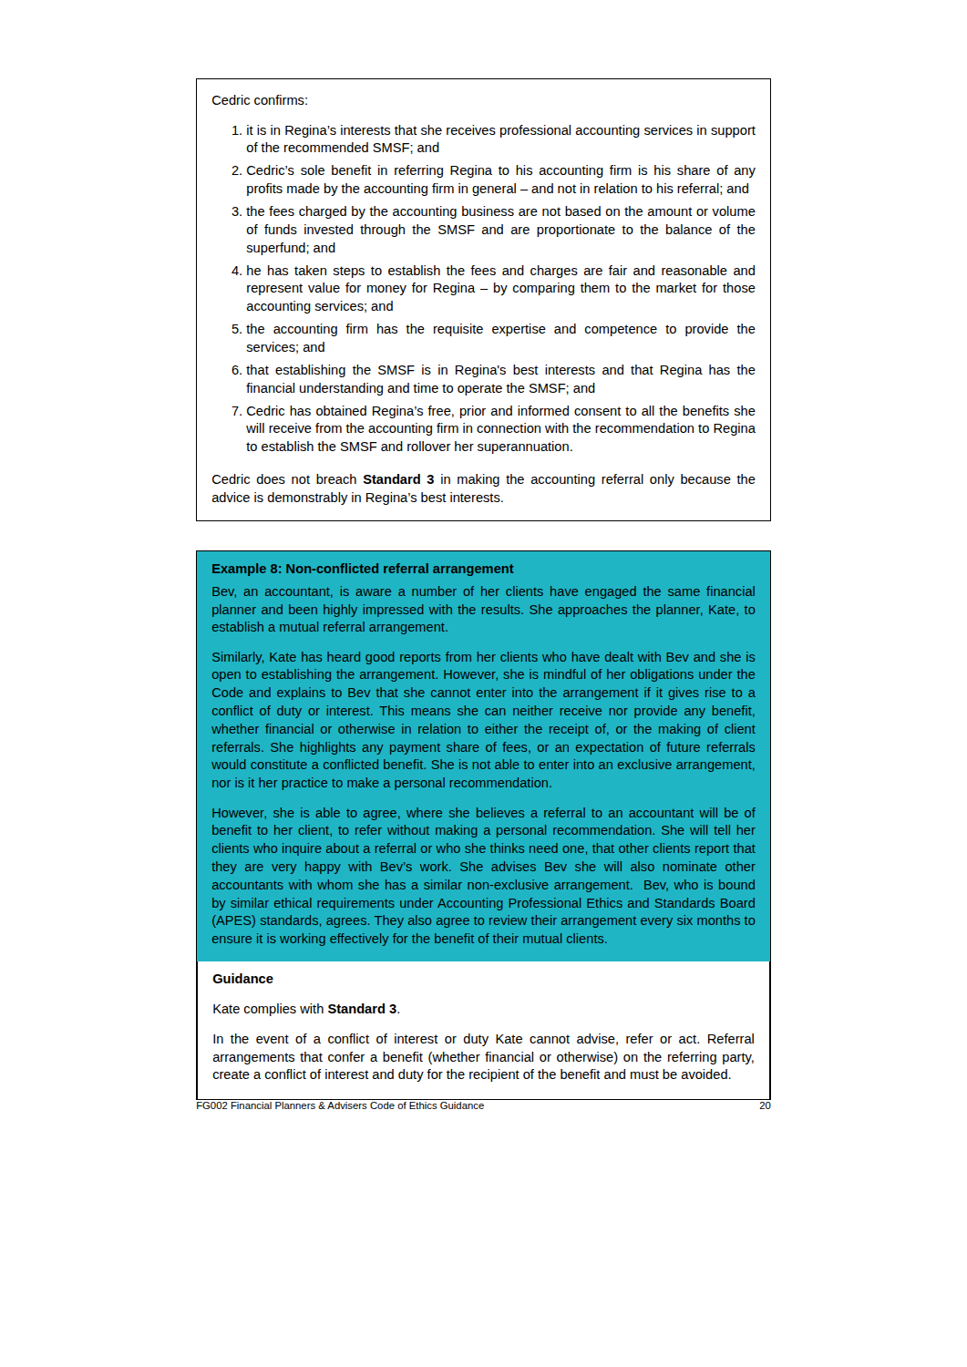Cedric confirms:
it is in Regina’s interests that she receives professional accounting services in support of the recommended SMSF; and
Cedric’s sole benefit in referring Regina to his accounting firm is his share of any profits made by the accounting firm in general – and not in relation to his referral; and
the fees charged by the accounting business are not based on the amount or volume of funds invested through the SMSF and are proportionate to the balance of the superfund; and
he has taken steps to establish the fees and charges are fair and reasonable and represent value for money for Regina – by comparing them to the market for those accounting services; and
the accounting firm has the requisite expertise and competence to provide the services; and
that establishing the SMSF is in Regina's best interests and that Regina has the financial understanding and time to operate the SMSF; and
Cedric has obtained Regina’s free, prior and informed consent to all the benefits she will receive from the accounting firm in connection with the recommendation to Regina to establish the SMSF and rollover her superannuation.
Cedric does not breach Standard 3 in making the accounting referral only because the advice is demonstrably in Regina’s best interests.
Example 8: Non-conflicted referral arrangement
Bev, an accountant, is aware a number of her clients have engaged the same financial planner and been highly impressed with the results. She approaches the planner, Kate, to establish a mutual referral arrangement.
Similarly, Kate has heard good reports from her clients who have dealt with Bev and she is open to establishing the arrangement. However, she is mindful of her obligations under the Code and explains to Bev that she cannot enter into the arrangement if it gives rise to a conflict of duty or interest. This means she can neither receive nor provide any benefit, whether financial or otherwise in relation to either the receipt of, or the making of client referrals. She highlights any payment share of fees, or an expectation of future referrals would constitute a conflicted benefit. She is not able to enter into an exclusive arrangement, nor is it her practice to make a personal recommendation.
However, she is able to agree, where she believes a referral to an accountant will be of benefit to her client, to refer without making a personal recommendation. She will tell her clients who inquire about a referral or who she thinks need one, that other clients report that they are very happy with Bev’s work. She advises Bev she will also nominate other accountants with whom she has a similar non-exclusive arrangement. Bev, who is bound by similar ethical requirements under Accounting Professional Ethics and Standards Board (APES) standards, agrees. They also agree to review their arrangement every six months to ensure it is working effectively for the benefit of their mutual clients.
Guidance
Kate complies with Standard 3.
In the event of a conflict of interest or duty Kate cannot advise, refer or act. Referral arrangements that confer a benefit (whether financial or otherwise) on the referring party, create a conflict of interest and duty for the recipient of the benefit and must be avoided.
FG002 Financial Planners & Advisers Code of Ethics Guidance 20